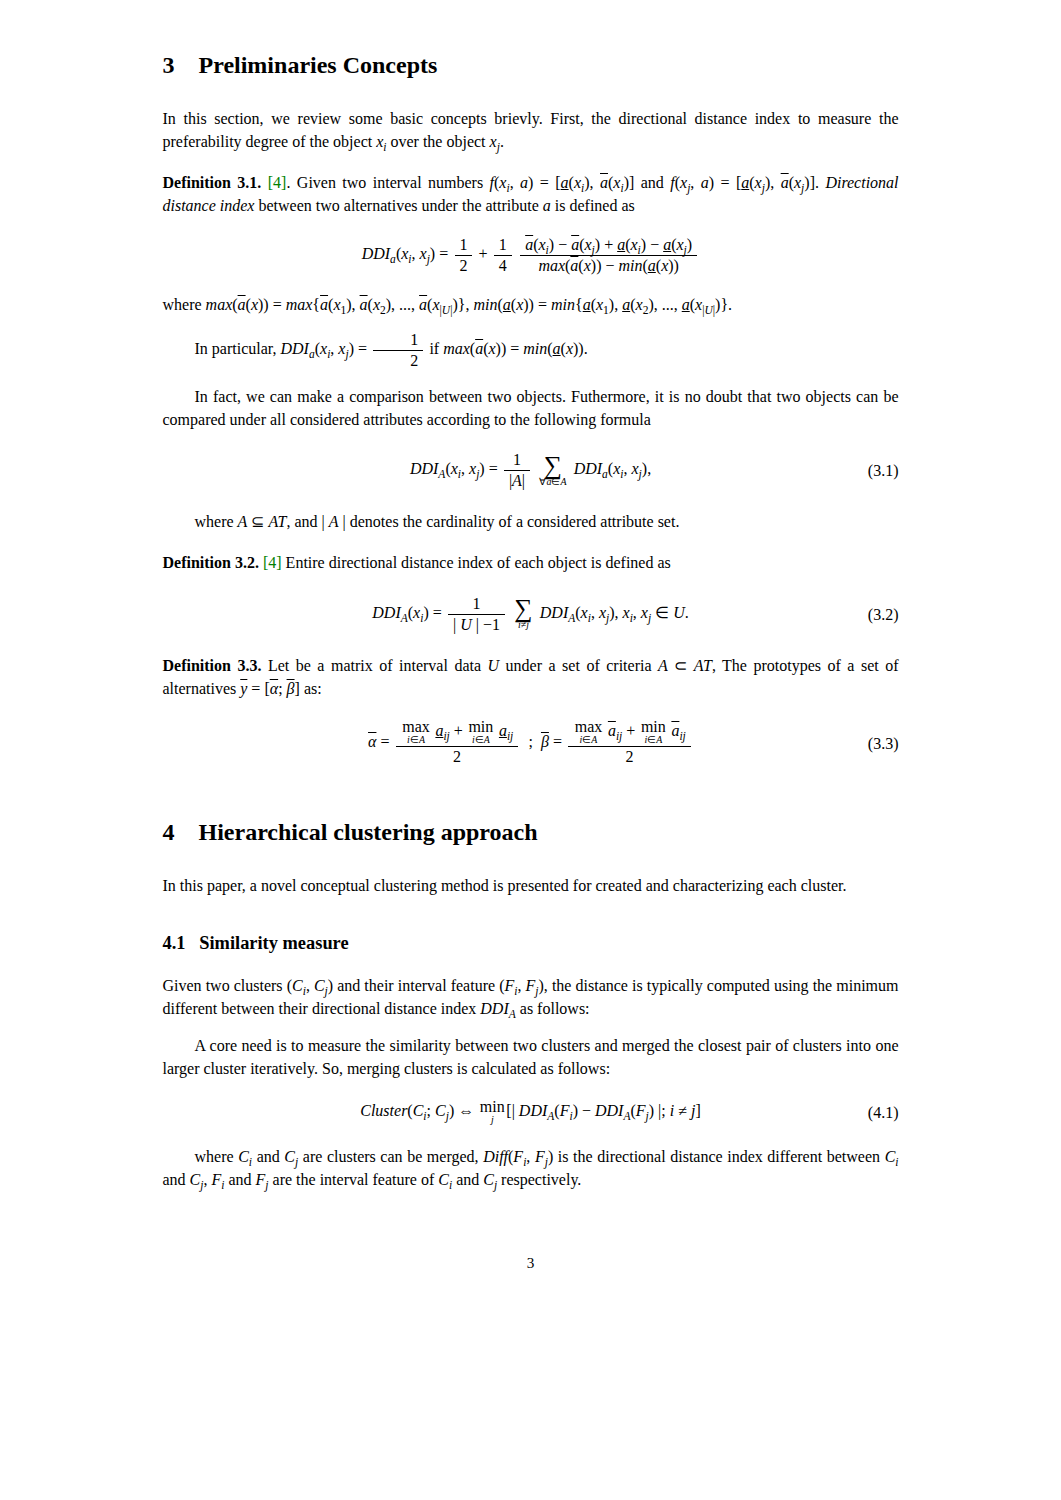3 Preliminaries Concepts
In this section, we review some basic concepts brievly. First, the directional distance index to measure the preferability degree of the object xi over the object xj.
Definition 3.1. [4]. Given two interval numbers f(xi, a) = [a(xi), a(xi)] and f(xj, a) = [a(xj), a(xj)]. Directional distance index between two alternatives under the attribute a is defined as
DDIa(xi, xj) = 12 + 14 a(xi) − a(xj) + a(xi) − a(xj) max(a(x)) − min(a(x))
where max(a(x)) = max{a(x1), a(x2), ..., a(x|U|)}, min(a(x)) = min{a(x1), a(x2), ..., a(x|U|)}.
In particular, DDIa(xi, xj) = 12 if max(a(x)) = min(a(x)).
In fact, we can make a comparison between two objects. Futhermore, it is no doubt that two objects can be compared under all considered attributes according to the following formula
DDIA(xi, xj) = 1|A| ∑∀a∈A DDIa(xi, xj), (3.1)
where A ⊆ AT, and | A | denotes the cardinality of a considered attribute set.
Definition 3.2. [4] Entire directional distance index of each object is defined as
DDIA(xi) = 1| U | −1 ∑i≠j DDIA(xi, xj), xi, xj ∈ U. (3.2)
Definition 3.3. Let be a matrix of interval data U under a set of criteria A ⊂ AT, The prototypes of a set of alternatives y = [α; β] as:
α = max i∈A aij + min i∈A aij 2 ; β = max i∈A aij + min i∈A aij 2 (3.3)
4 Hierarchical clustering approach
In this paper, a novel conceptual clustering method is presented for created and characterizing each cluster.
4.1 Similarity measure
Given two clusters (Ci, Cj) and their interval feature (Fi, Fj), the distance is typically computed using the minimum different between their directional distance index DDIA as follows:
A core need is to measure the similarity between two clusters and merged the closest pair of clusters into one larger cluster iteratively. So, merging clusters is calculated as follows:
Cluster(Ci; Cj) ⇔ min j[| DDIA(Fi) − DDIA(Fj) |; i ≠ j] (4.1)
where Ci and Cj are clusters can be merged, Diff(Fi, Fj) is the directional distance index different between Ci and Cj, Fi and Fj are the interval feature of Ci and Cj respectively.
3